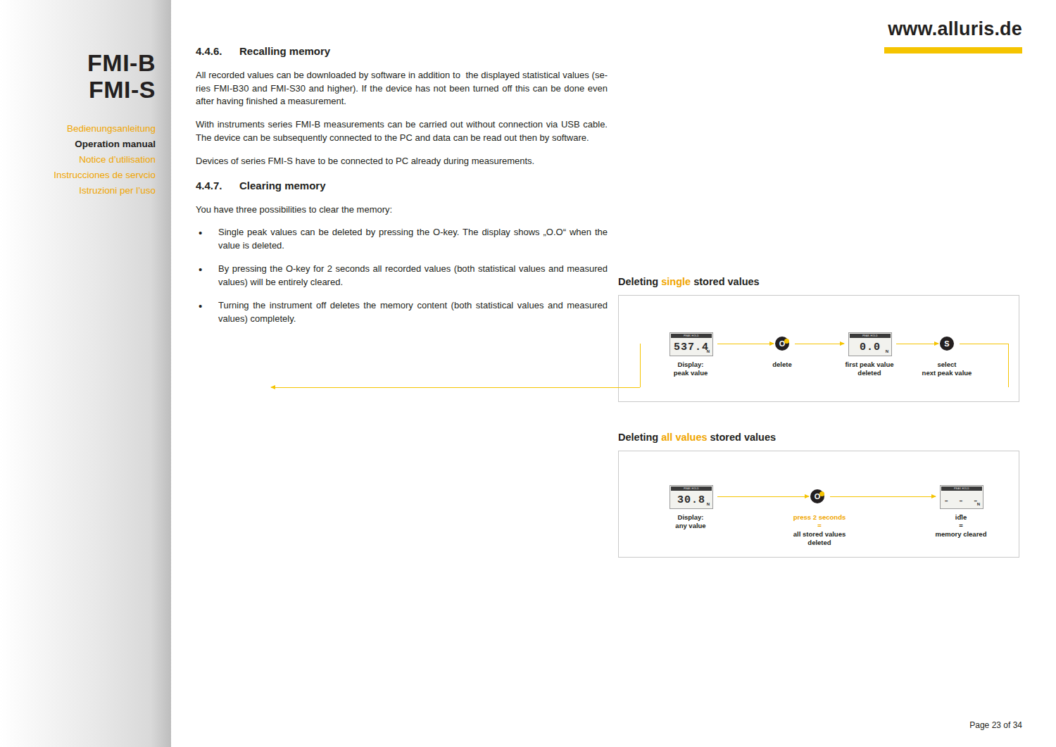FMI-B
FMI-S
Bedienungsanleitung
Operation manual
Notice d’utilisation
Instrucciones de servcio
Istruzioni per l’uso
www.alluris.de
4.4.6. Recalling memory
All recorded values can be downloaded by software in addition to the displayed statistical values (series FMI-B30 and FMI-S30 and higher). If the device has not been turned off this can be done even after having finished a measurement.
With instruments series FMI-B measurements can be carried out without connection via USB cable. The device can be subsequently connected to the PC and data can be read out then by software.
Devices of series FMI-S have to be connected to PC already during measurements.
4.4.7. Clearing memory
You have three possibilities to clear the memory:
Single peak values can be deleted by pressing the O-key. The display shows „O.O“ when the value is deleted.
By pressing the O-key for 2 seconds all recorded values (both statistical values and measured values) will be entirely cleared.
Turning the instrument off deletes the memory content (both statistical values and measured values) completely.
Deleting single stored values
PEAK HOLD
537.4
N
Display:
peak value
O
delete
PEAK HOLD
0.0
N
first peak value
deleted
S
select
next peak value
Deleting all values stored values
PEAK HOLD
30.8
N
Display:
any value
O
press 2 seconds
=
all stored values
deleted
PEAK HOLD
- - - -
N
idle
=
memory cleared
Page 23 of 34